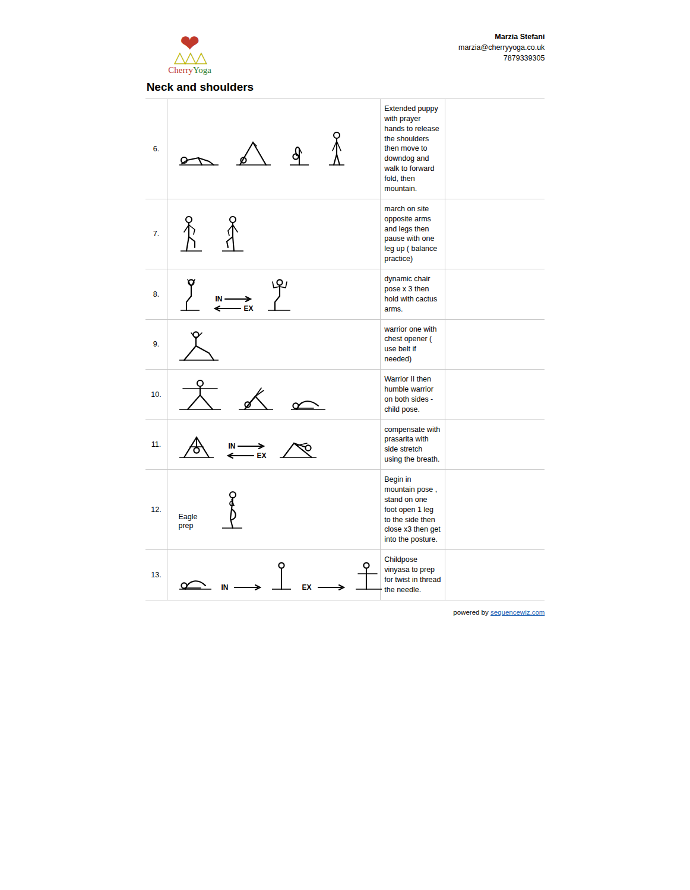❤ △△△ Cherry Yoga
Marzia Stefani
marzia@cherryyoga.co.uk
7879339305
Neck and shoulders
| 6. | | Extended puppy with prayer hands to release the shoulders then move to downdog and walk to forward fold, then mountain. | |
| 7. | | march on site opposite arms and legs then pause with one leg up ( balance practice) | |
| 8. | IN EX | dynamic chair pose x 3 then hold with cactus arms. | |
| 9. | | warrior one with chest opener ( use belt if needed) | |
| 10. | | Warrior II then humble warrior on both sides - child pose. | |
| 11. | IN EX | compensate with prasarita with side stretch using the breath. | |
| 12. | Eagle prep | Begin in mountain pose , stand on one foot open 1 leg to the side then close x3 then get into the posture. | |
| 13. | IN EX | Childpose vinyasa to prep for twist in thread the needle. | |
powered by sequencewiz.com